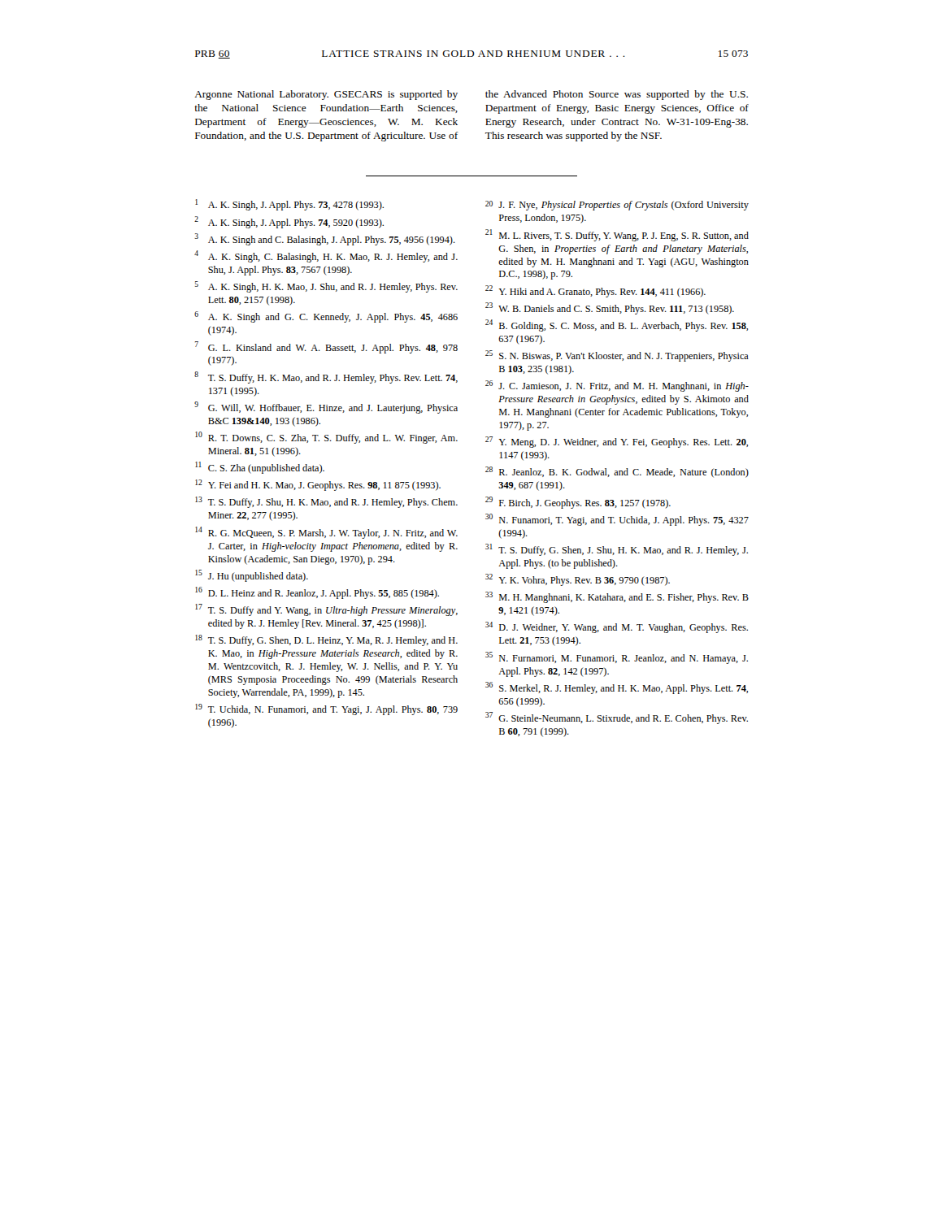PRB 60
LATTICE STRAINS IN GOLD AND RHENIUM UNDER . . .
15 073
Argonne National Laboratory. GSECARS is supported by the National Science Foundation—Earth Sciences, Department of Energy—Geosciences, W. M. Keck Foundation, and the U.S. Department of Agriculture. Use of the Advanced Photon Source was supported by the U.S. Department of Energy, Basic Energy Sciences, Office of Energy Research, under Contract No. W-31-109-Eng-38. This research was supported by the NSF.
A. K. Singh, J. Appl. Phys. 73, 4278 (1993).
A. K. Singh, J. Appl. Phys. 74, 5920 (1993).
A. K. Singh and C. Balasingh, J. Appl. Phys. 75, 4956 (1994).
A. K. Singh, C. Balasingh, H. K. Mao, R. J. Hemley, and J. Shu, J. Appl. Phys. 83, 7567 (1998).
A. K. Singh, H. K. Mao, J. Shu, and R. J. Hemley, Phys. Rev. Lett. 80, 2157 (1998).
A. K. Singh and G. C. Kennedy, J. Appl. Phys. 45, 4686 (1974).
G. L. Kinsland and W. A. Bassett, J. Appl. Phys. 48, 978 (1977).
T. S. Duffy, H. K. Mao, and R. J. Hemley, Phys. Rev. Lett. 74, 1371 (1995).
G. Will, W. Hoffbauer, E. Hinze, and J. Lauterjung, Physica B&C 139&140, 193 (1986).
R. T. Downs, C. S. Zha, T. S. Duffy, and L. W. Finger, Am. Mineral. 81, 51 (1996).
C. S. Zha (unpublished data).
Y. Fei and H. K. Mao, J. Geophys. Res. 98, 11 875 (1993).
T. S. Duffy, J. Shu, H. K. Mao, and R. J. Hemley, Phys. Chem. Miner. 22, 277 (1995).
R. G. McQueen, S. P. Marsh, J. W. Taylor, J. N. Fritz, and W. J. Carter, in High-velocity Impact Phenomena, edited by R. Kinslow (Academic, San Diego, 1970), p. 294.
J. Hu (unpublished data).
D. L. Heinz and R. Jeanloz, J. Appl. Phys. 55, 885 (1984).
T. S. Duffy and Y. Wang, in Ultra-high Pressure Mineralogy, edited by R. J. Hemley [Rev. Mineral. 37, 425 (1998)].
T. S. Duffy, G. Shen, D. L. Heinz, Y. Ma, R. J. Hemley, and H. K. Mao, in High-Pressure Materials Research, edited by R. M. Wentzcovitch, R. J. Hemley, W. J. Nellis, and P. Y. Yu (MRS Symposia Proceedings No. 499 (Materials Research Society, Warrendale, PA, 1999), p. 145.
T. Uchida, N. Funamori, and T. Yagi, J. Appl. Phys. 80, 739 (1996).
J. F. Nye, Physical Properties of Crystals (Oxford University Press, London, 1975).
M. L. Rivers, T. S. Duffy, Y. Wang, P. J. Eng, S. R. Sutton, and G. Shen, in Properties of Earth and Planetary Materials, edited by M. H. Manghnani and T. Yagi (AGU, Washington D.C., 1998), p. 79.
Y. Hiki and A. Granato, Phys. Rev. 144, 411 (1966).
W. B. Daniels and C. S. Smith, Phys. Rev. 111, 713 (1958).
B. Golding, S. C. Moss, and B. L. Averbach, Phys. Rev. 158, 637 (1967).
S. N. Biswas, P. Van't Klooster, and N. J. Trappeniers, Physica B 103, 235 (1981).
J. C. Jamieson, J. N. Fritz, and M. H. Manghnani, in High-Pressure Research in Geophysics, edited by S. Akimoto and M. H. Manghnani (Center for Academic Publications, Tokyo, 1977), p. 27.
Y. Meng, D. J. Weidner, and Y. Fei, Geophys. Res. Lett. 20, 1147 (1993).
R. Jeanloz, B. K. Godwal, and C. Meade, Nature (London) 349, 687 (1991).
F. Birch, J. Geophys. Res. 83, 1257 (1978).
N. Funamori, T. Yagi, and T. Uchida, J. Appl. Phys. 75, 4327 (1994).
T. S. Duffy, G. Shen, J. Shu, H. K. Mao, and R. J. Hemley, J. Appl. Phys. (to be published).
Y. K. Vohra, Phys. Rev. B 36, 9790 (1987).
M. H. Manghnani, K. Katahara, and E. S. Fisher, Phys. Rev. B 9, 1421 (1974).
D. J. Weidner, Y. Wang, and M. T. Vaughan, Geophys. Res. Lett. 21, 753 (1994).
N. Furnamori, M. Funamori, R. Jeanloz, and N. Hamaya, J. Appl. Phys. 82, 142 (1997).
S. Merkel, R. J. Hemley, and H. K. Mao, Appl. Phys. Lett. 74, 656 (1999).
G. Steinle-Neumann, L. Stixrude, and R. E. Cohen, Phys. Rev. B 60, 791 (1999).